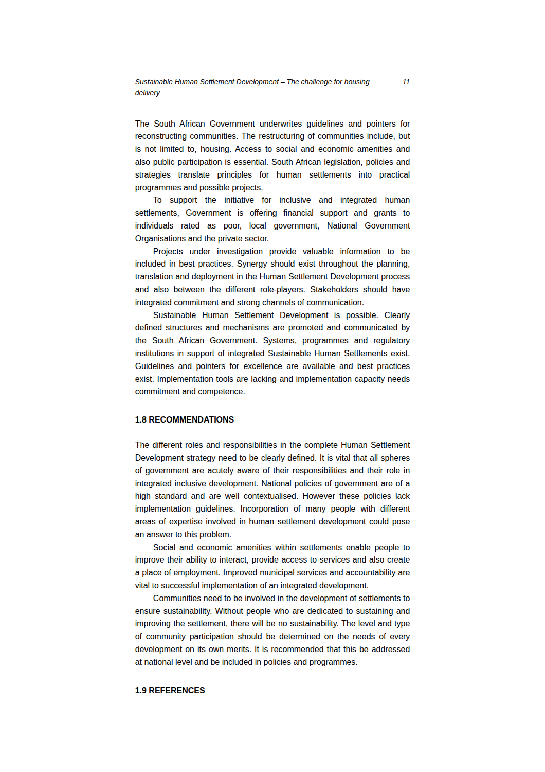Sustainable Human Settlement Development – The challenge for housing delivery 11
The South African Government underwrites guidelines and pointers for reconstructing communities. The restructuring of communities include, but is not limited to, housing. Access to social and economic amenities and also public participation is essential. South African legislation, policies and strategies translate principles for human settlements into practical programmes and possible projects.
To support the initiative for inclusive and integrated human settlements, Government is offering financial support and grants to individuals rated as poor, local government, National Government Organisations and the private sector.
Projects under investigation provide valuable information to be included in best practices. Synergy should exist throughout the planning, translation and deployment in the Human Settlement Development process and also between the different role-players. Stakeholders should have integrated commitment and strong channels of communication.
Sustainable Human Settlement Development is possible. Clearly defined structures and mechanisms are promoted and communicated by the South African Government. Systems, programmes and regulatory institutions in support of integrated Sustainable Human Settlements exist. Guidelines and pointers for excellence are available and best practices exist. Implementation tools are lacking and implementation capacity needs commitment and competence.
1.8 RECOMMENDATIONS
The different roles and responsibilities in the complete Human Settlement Development strategy need to be clearly defined. It is vital that all spheres of government are acutely aware of their responsibilities and their role in integrated inclusive development. National policies of government are of a high standard and are well contextualised. However these policies lack implementation guidelines. Incorporation of many people with different areas of expertise involved in human settlement development could pose an answer to this problem.
Social and economic amenities within settlements enable people to improve their ability to interact, provide access to services and also create a place of employment. Improved municipal services and accountability are vital to successful implementation of an integrated development.
Communities need to be involved in the development of settlements to ensure sustainability. Without people who are dedicated to sustaining and improving the settlement, there will be no sustainability. The level and type of community participation should be determined on the needs of every development on its own merits. It is recommended that this be addressed at national level and be included in policies and programmes.
1.9 REFERENCES